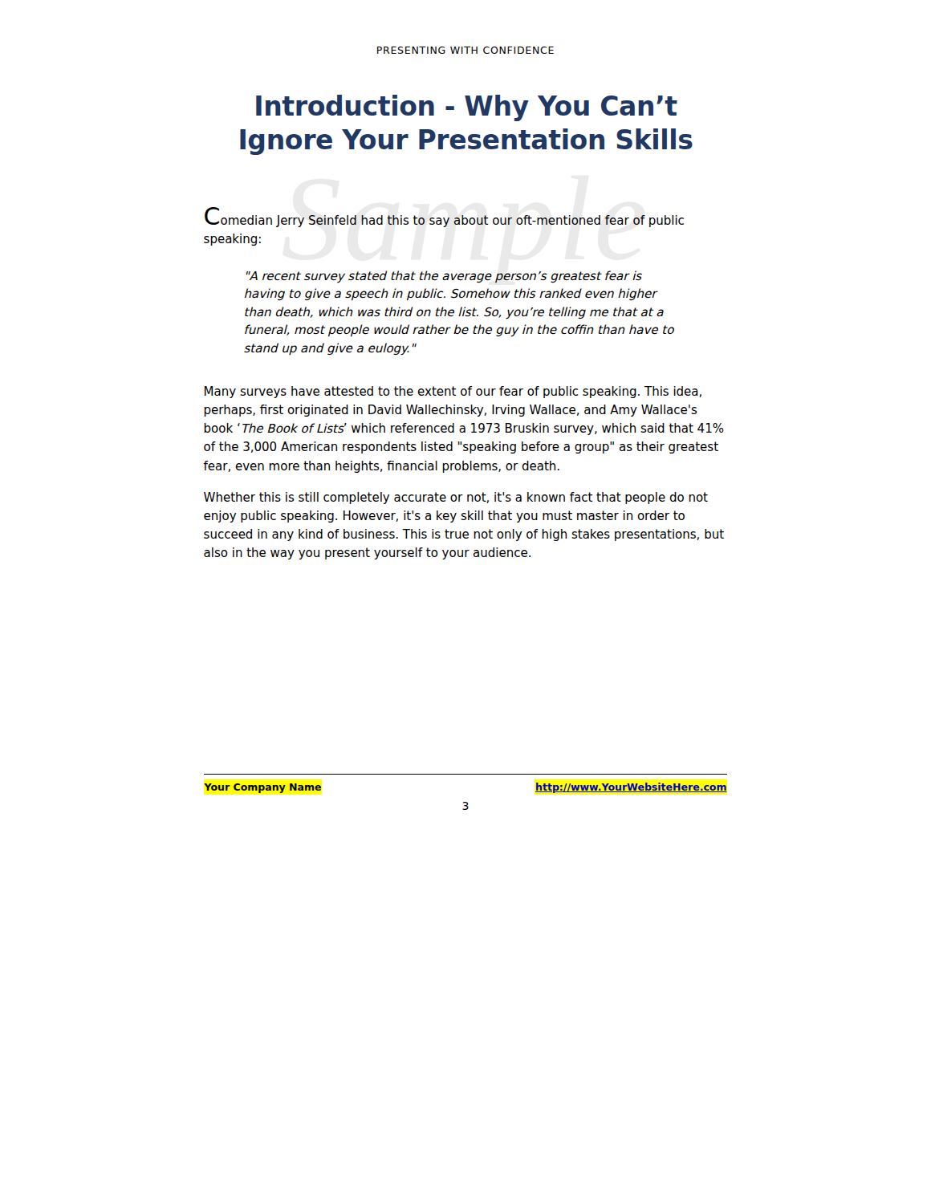PRESENTING WITH CONFIDENCE
Sample
Introduction - Why You Can’t
Ignore Your Presentation Skills
Comedian Jerry Seinfeld had this to say about our oft-mentioned fear of public speaking:
"A recent survey stated that the average person’s greatest fear is having to give a speech in public. Somehow this ranked even higher than death, which was third on the list. So, you’re telling me that at a funeral, most people would rather be the guy in the coffin than have to stand up and give a eulogy."
Many surveys have attested to the extent of our fear of public speaking. This idea, perhaps, first originated in David Wallechinsky, Irving Wallace, and Amy Wallace's book ‘The Book of Lists’ which referenced a 1973 Bruskin survey, which said that 41% of the 3,000 American respondents listed "speaking before a group" as their greatest fear, even more than heights, financial problems, or death.
Whether this is still completely accurate or not, it's a known fact that people do not enjoy public speaking. However, it's a key skill that you must master in order to succeed in any kind of business. This is true not only of high stakes presentations, but also in the way you present yourself to your audience.
Your Company Name http://www.YourWebsiteHere.com
3